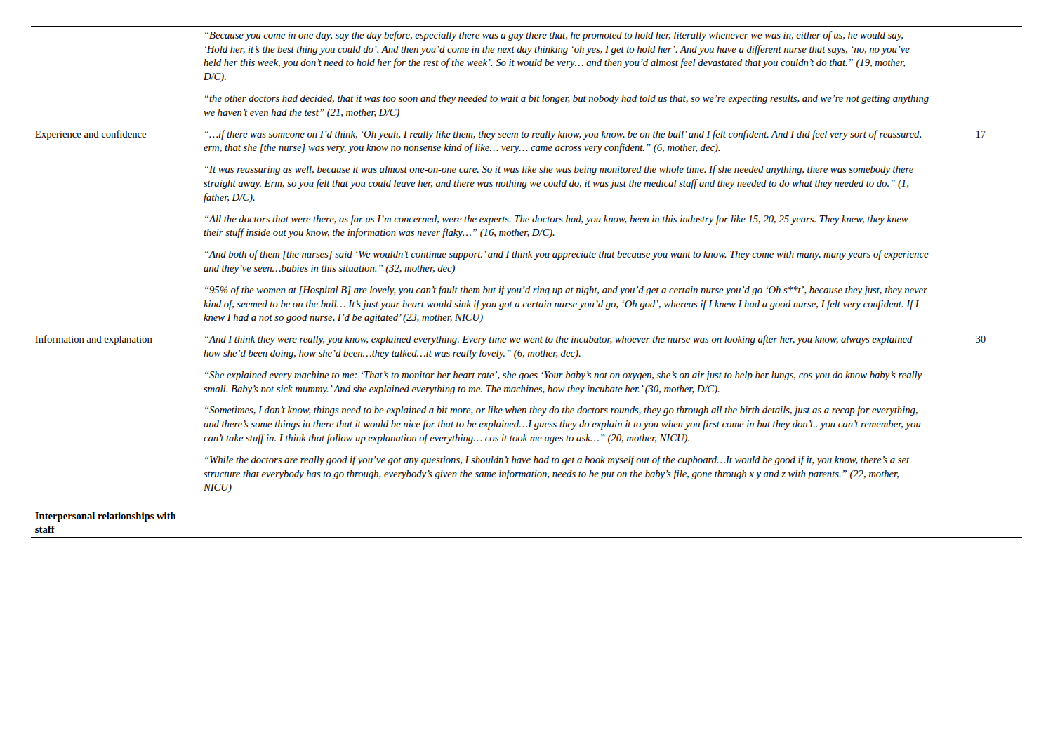| | “Because you come in one day, say the day before, especially there was a guy there that, he promoted to hold her, literally whenever we was in, either of us, he would say, ‘Hold her, it’s the best thing you could do’. And then you’d come in the next day thinking ‘oh yes, I get to hold her’. And you have a different nurse that says, ‘no, no you’ve held her this week, you don’t need to hold her for the rest of the week’. So it would be very… and then you’d almost feel devastated that you couldn’t do that.” (19, mother, D/C). “the other doctors had decided, that it was too soon and they needed to wait a bit longer, but nobody had told us that, so we’re expecting results, and we’re not getting anything we haven’t even had the test” (21, mother, D/C) | |
| Experience and confidence | “…if there was someone on I’d think, ‘Oh yeah, I really like them, they seem to really know, you know, be on the ball’ and I felt confident. And I did feel very sort of reassured, erm, that she [the nurse] was very, you know no nonsense kind of like… very… came across very confident.” (6, mother, dec). “It was reassuring as well, because it was almost one-on-one care. So it was like she was being monitored the whole time. If she needed anything, there was somebody there straight away. Erm, so you felt that you could leave her, and there was nothing we could do, it was just the medical staff and they needed to do what they needed to do.” (1, father, D/C). “All the doctors that were there, as far as I’m concerned, were the experts. The doctors had, you know, been in this industry for like 15, 20, 25 years. They knew, they knew their stuff inside out you know, the information was never flaky…” (16, mother, D/C). “And both of them [the nurses] said ‘We wouldn’t continue support.’ and I think you appreciate that because you want to know. They come with many, many years of experience and they’ve seen…babies in this situation.” (32, mother, dec) “95% of the women at [Hospital B] are lovely, you can’t fault them but if you’d ring up at night, and you’d get a certain nurse you’d go ‘Oh s**t’, because they just, they never kind of, seemed to be on the ball… It’s just your heart would sink if you got a certain nurse you’d go, ‘Oh god’, whereas if I knew I had a good nurse, I felt very confident. If I knew I had a not so good nurse, I’d be agitated’ (23, mother, NICU) | 17 |
| Information and explanation | “And I think they were really, you know, explained everything. Every time we went to the incubator, whoever the nurse was on looking after her, you know, always explained how she’d been doing, how she’d been…they talked…it was really lovely.” (6, mother, dec) . “She explained every machine to me: ‘That’s to monitor her heart rate’, she goes ‘Your baby’s not on oxygen, she’s on air just to help her lungs, cos you do know baby’s really small. Baby’s not sick mummy.’ And she explained everything to me. The machines, how they incubate her.’ (30, mother, D/C). “Sometimes, I don’t know, things need to be explained a bit more, or like when they do the doctors rounds, they go through all the birth details, just as a recap for everything, and there’s some things in there that it would be nice for that to be explained…I guess they do explain it to you when you first come in but they don’t.. you can’t remember, you can’t take stuff in. I think that follow up explanation of everything… cos it took me ages to ask…” (20, mother, NICU). “While the doctors are really good if you’ve got any questions, I shouldn’t have had to get a book myself out of the cupboard…It would be good if it, you know, there’s a set structure that everybody has to go through, everybody’s given the same information, needs to be put on the baby’s file, gone through x y and z with parents.” (22, mother, NICU) | 30 |
| Interpersonal relationships with staff | | |